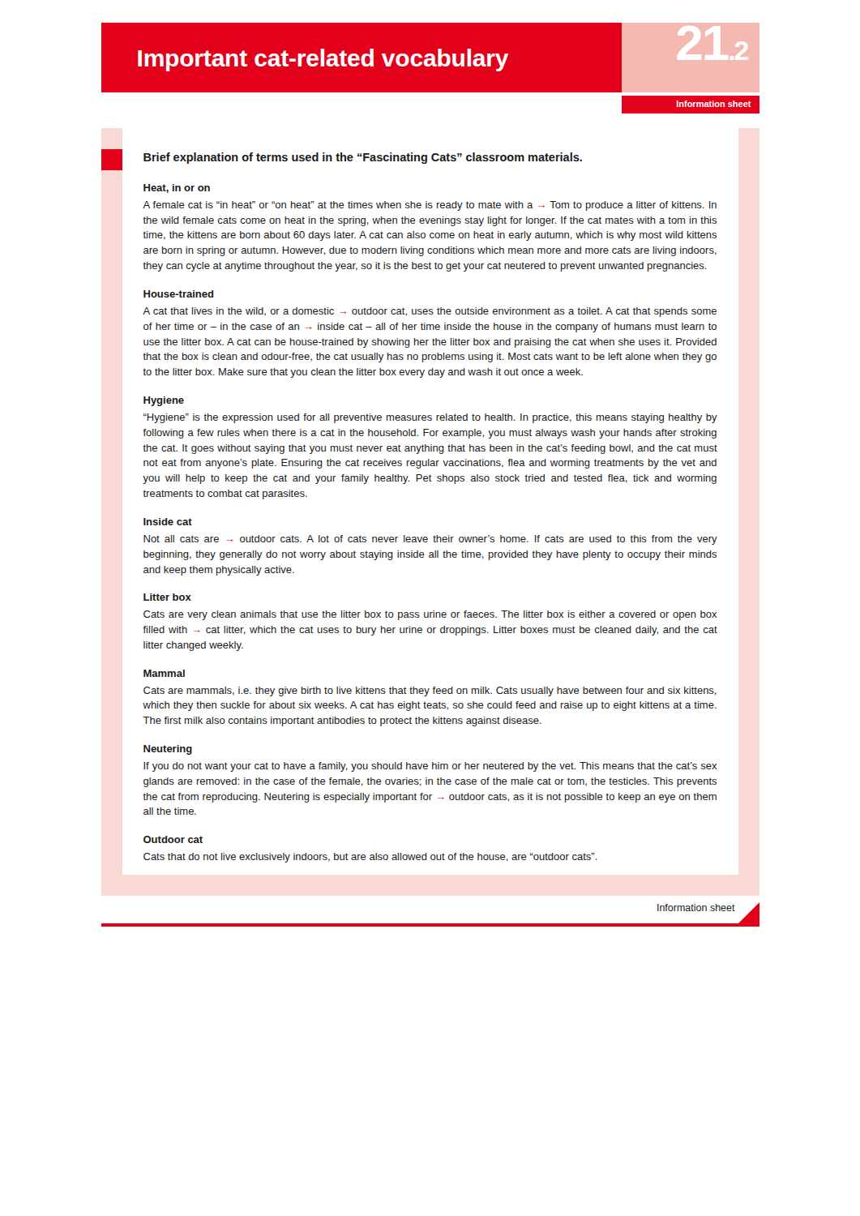Important cat-related vocabulary
21.2
Information sheet
Brief explanation of terms used in the “Fascinating Cats” classroom materials.
Heat, in or on
A female cat is “in heat” or “on heat” at the times when she is ready to mate with a → Tom to produce a litter of kittens. In the wild female cats come on heat in the spring, when the evenings stay light for longer. If the cat mates with a tom in this time, the kittens are born about 60 days later. A cat can also come on heat in early autumn, which is why most wild kittens are born in spring or autumn. However, due to modern living conditions which mean more and more cats are living indoors, they can cycle at anytime throughout the year, so it is the best to get your cat neutered to prevent unwanted pregnancies.
House-trained
A cat that lives in the wild, or a domestic → outdoor cat, uses the outside environment as a toilet. A cat that spends some of her time or – in the case of an → inside cat – all of her time inside the house in the company of humans must learn to use the litter box. A cat can be house-trained by showing her the litter box and praising the cat when she uses it. Provided that the box is clean and odour-free, the cat usually has no problems using it. Most cats want to be left alone when they go to the litter box. Make sure that you clean the litter box every day and wash it out once a week.
Hygiene
“Hygiene” is the expression used for all preventive measures related to health. In practice, this means staying healthy by following a few rules when there is a cat in the household. For example, you must always wash your hands after stroking the cat. It goes without saying that you must never eat anything that has been in the cat’s feeding bowl, and the cat must not eat from anyone’s plate. Ensuring the cat receives regular vaccinations, flea and worming treatments by the vet and you will help to keep the cat and your family healthy. Pet shops also stock tried and tested flea, tick and worming treatments to combat cat parasites.
Inside cat
Not all cats are → outdoor cats. A lot of cats never leave their owner’s home. If cats are used to this from the very beginning, they generally do not worry about staying inside all the time, provided they have plenty to occupy their minds and keep them physically active.
Litter box
Cats are very clean animals that use the litter box to pass urine or faeces. The litter box is either a covered or open box filled with → cat litter, which the cat uses to bury her urine or droppings. Litter boxes must be cleaned daily, and the cat litter changed weekly.
Mammal
Cats are mammals, i.e. they give birth to live kittens that they feed on milk. Cats usually have between four and six kittens, which they then suckle for about six weeks. A cat has eight teats, so she could feed and raise up to eight kittens at a time. The first milk also contains important antibodies to protect the kittens against disease.
Neutering
If you do not want your cat to have a family, you should have him or her neutered by the vet. This means that the cat’s sex glands are removed: in the case of the female, the ovaries; in the case of the male cat or tom, the testicles. This prevents the cat from reproducing. Neutering is especially important for → outdoor cats, as it is not possible to keep an eye on them all the time.
Outdoor cat
Cats that do not live exclusively indoors, but are also allowed out of the house, are “outdoor cats”.
Information sheet